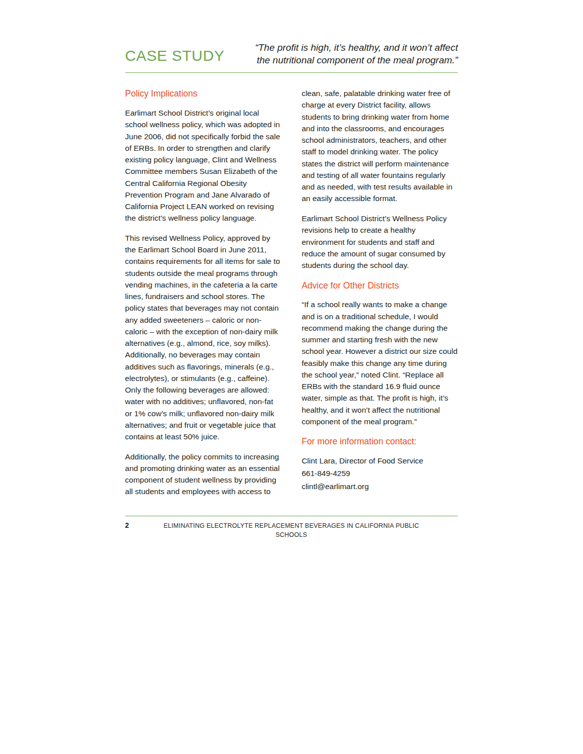CASE STUDY
“The profit is high, it’s healthy, and it won’t affect the nutritional component of the meal program.”
Policy Implications
Earlimart School District’s original local school wellness policy, which was adopted in June 2006, did not specifically forbid the sale of ERBs. In order to strengthen and clarify existing policy language, Clint and Wellness Committee members Susan Elizabeth of the Central California Regional Obesity Prevention Program and Jane Alvarado of California Project LEAN worked on revising the district’s wellness policy language.
This revised Wellness Policy, approved by the Earlimart School Board in June 2011, contains requirements for all items for sale to students outside the meal programs through vending machines, in the cafeteria a la carte lines, fundraisers and school stores. The policy states that beverages may not contain any added sweeteners – caloric or non-caloric – with the exception of non-dairy milk alternatives (e.g., almond, rice, soy milks). Additionally, no beverages may contain additives such as flavorings, minerals (e.g., electrolytes), or stimulants (e.g., caffeine). Only the following beverages are allowed: water with no additives; unflavored, non-fat or 1% cow’s milk; unflavored non-dairy milk alternatives; and fruit or vegetable juice that contains at least 50% juice.
Additionally, the policy commits to increasing and promoting drinking water as an essential component of student wellness by providing all students and employees with access to clean, safe, palatable drinking water free of charge at every District facility, allows students to bring drinking water from home and into the classrooms, and encourages school administrators, teachers, and other staff to model drinking water. The policy states the district will perform maintenance and testing of all water fountains regularly and as needed, with test results available in an easily accessible format.
Earlimart School District’s Wellness Policy revisions help to create a healthy environment for students and staff and reduce the amount of sugar consumed by students during the school day.
Advice for Other Districts
“If a school really wants to make a change and is on a traditional schedule, I would recommend making the change during the summer and starting fresh with the new school year. However a district our size could feasibly make this change any time during the school year,” noted Clint. “Replace all ERBs with the standard 16.9 fluid ounce water, simple as that. The profit is high, it’s healthy, and it won’t affect the nutritional component of the meal program.”
For more information contact:
Clint Lara, Director of Food Service
661-849-4259
clintl@earlimart.org
2
Eliminating Electrolyte Replacement Beverages in California Public Schools